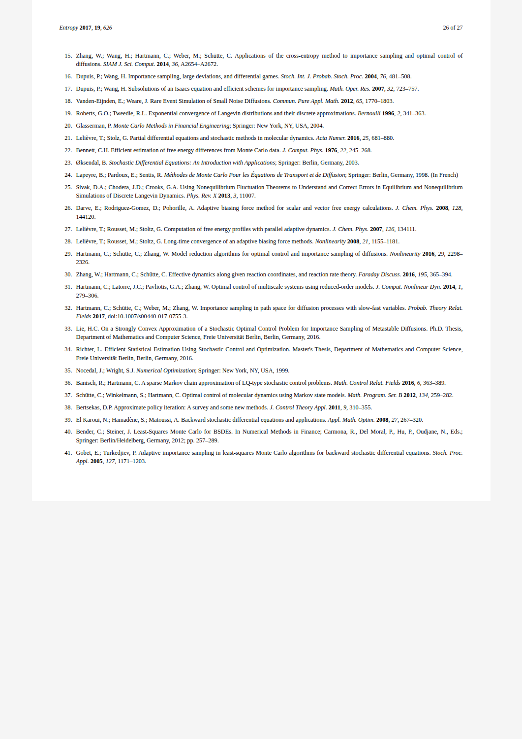Entropy 2017, 19, 626 26 of 27
15. Zhang, W.; Wang, H.; Hartmann, C.; Weber, M.; Schütte, C. Applications of the cross-entropy method to importance sampling and optimal control of diffusions. SIAM J. Sci. Comput. 2014, 36, A2654–A2672.
16. Dupuis, P.; Wang, H. Importance sampling, large deviations, and differential games. Stoch. Int. J. Probab. Stoch. Proc. 2004, 76, 481–508.
17. Dupuis, P.; Wang, H. Subsolutions of an Isaacs equation and efficient schemes for importance sampling. Math. Oper. Res. 2007, 32, 723–757.
18. Vanden-Eijnden, E.; Weare, J. Rare Event Simulation of Small Noise Diffusions. Commun. Pure Appl. Math. 2012, 65, 1770–1803.
19. Roberts, G.O.; Tweedie, R.L. Exponential convergence of Langevin distributions and their discrete approximations. Bernoulli 1996, 2, 341–363.
20. Glasserman, P. Monte Carlo Methods in Financial Engineering; Springer: New York, NY, USA, 2004.
21. Lelièvre, T.; Stolz, G. Partial differential equations and stochastic methods in molecular dynamics. Acta Numer. 2016, 25, 681–880.
22. Bennett, C.H. Efficient estimation of free energy differences from Monte Carlo data. J. Comput. Phys. 1976, 22, 245–268.
23. Øksendal, B. Stochastic Differential Equations: An Introduction with Applications; Springer: Berlin, Germany, 2003.
24. Lapeyre, B.; Pardoux, E.; Sentis, R. Méthodes de Monte Carlo Pour les Équations de Transport et de Diffusion; Springer: Berlin, Germany, 1998. (In French)
25. Sivak, D.A.; Chodera, J.D.; Crooks, G.A. Using Nonequilibrium Fluctuation Theorems to Understand and Correct Errors in Equilibrium and Nonequilibrium Simulations of Discrete Langevin Dynamics. Phys. Rev. X 2013, 3, 11007.
26. Darve, E.; Rodriguez-Gomez, D.; Pohorille, A. Adaptive biasing force method for scalar and vector free energy calculations. J. Chem. Phys. 2008, 128, 144120.
27. Lelièvre, T.; Rousset, M.; Stoltz, G. Computation of free energy profiles with parallel adaptive dynamics. J. Chem. Phys. 2007, 126, 134111.
28. Lelièvre, T.; Rousset, M.; Stoltz, G. Long-time convergence of an adaptive biasing force methods. Nonlinearity 2008, 21, 1155–1181.
29. Hartmann, C.; Schütte, C.; Zhang, W. Model reduction algorithms for optimal control and importance sampling of diffusions. Nonlinearity 2016, 29, 2298–2326.
30. Zhang, W.; Hartmann, C.; Schütte, C. Effective dynamics along given reaction coordinates, and reaction rate theory. Faraday Discuss. 2016, 195, 365–394.
31. Hartmann, C.; Latorre, J.C.; Pavliotis, G.A.; Zhang, W. Optimal control of multiscale systems using reduced-order models. J. Comput. Nonlinear Dyn. 2014, 1, 279–306.
32. Hartmann, C.; Schütte, C.; Weber, M.; Zhang, W. Importance sampling in path space for diffusion processes with slow-fast variables. Probab. Theory Relat. Fields 2017, doi:10.1007/s00440-017-0755-3.
33. Lie, H.C. On a Strongly Convex Approximation of a Stochastic Optimal Control Problem for Importance Sampling of Metastable Diffusions. Ph.D. Thesis, Department of Mathematics and Computer Science, Freie Universität Berlin, Berlin, Germany, 2016.
34. Richter, L. Efficient Statistical Estimation Using Stochastic Control and Optimization. Master's Thesis, Department of Mathematics and Computer Science, Freie Universität Berlin, Berlin, Germany, 2016.
35. Nocedal, J.; Wright, S.J. Numerical Optimization; Springer: New York, NY, USA, 1999.
36. Banisch, R.; Hartmann, C. A sparse Markov chain approximation of LQ-type stochastic control problems. Math. Control Relat. Fields 2016, 6, 363–389.
37. Schütte, C.; Winkelmann, S.; Hartmann, C. Optimal control of molecular dynamics using Markov state models. Math. Program. Ser. B 2012, 134, 259–282.
38. Bertsekas, D.P. Approximate policy iteration: A survey and some new methods. J. Control Theory Appl. 2011, 9, 310–355.
39. El Karoui, N.; Hamadène, S.; Matoussi, A. Backward stochastic differential equations and applications. Appl. Math. Optim. 2008, 27, 267–320.
40. Bender, C.; Steiner, J. Least-Squares Monte Carlo for BSDEs. In Numerical Methods in Finance; Carmona, R., Del Moral, P., Hu, P., Oudjane, N., Eds.; Springer: Berlin/Heidelberg, Germany, 2012; pp. 257–289.
41. Gobet, E.; Turkedjiev, P. Adaptive importance sampling in least-squares Monte Carlo algorithms for backward stochastic differential equations. Stoch. Proc. Appl. 2005, 127, 1171–1203.